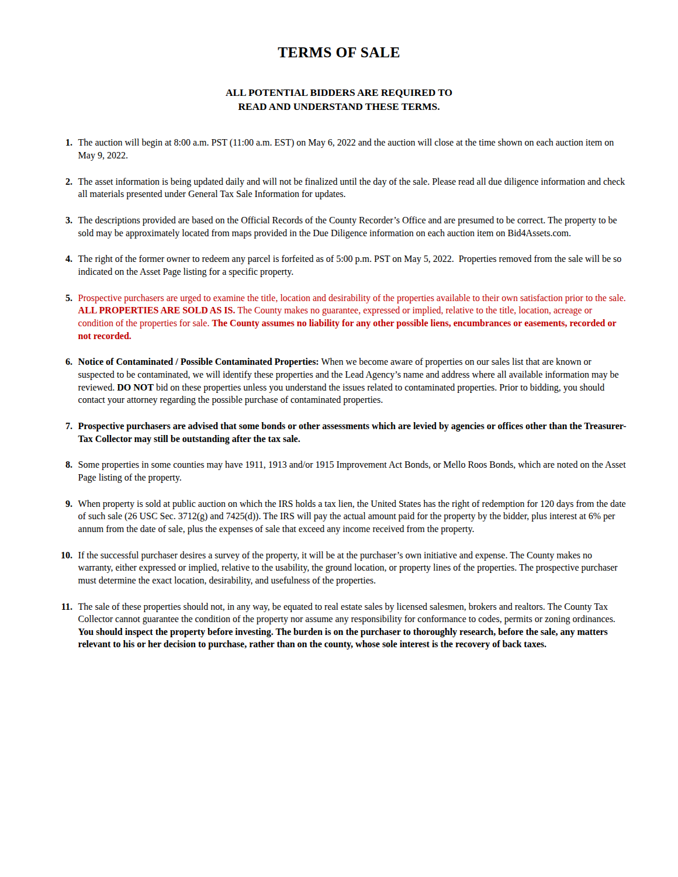TERMS OF SALE
ALL POTENTIAL BIDDERS ARE REQUIRED TO
READ AND UNDERSTAND THESE TERMS.
The auction will begin at 8:00 a.m. PST (11:00 a.m. EST) on May 6, 2022 and the auction will close at the time shown on each auction item on May 9, 2022.
The asset information is being updated daily and will not be finalized until the day of the sale. Please read all due diligence information and check all materials presented under General Tax Sale Information for updates.
The descriptions provided are based on the Official Records of the County Recorder’s Office and are presumed to be correct. The property to be sold may be approximately located from maps provided in the Due Diligence information on each auction item on Bid4Assets.com.
The right of the former owner to redeem any parcel is forfeited as of 5:00 p.m. PST on May 5, 2022. Properties removed from the sale will be so indicated on the Asset Page listing for a specific property.
Prospective purchasers are urged to examine the title, location and desirability of the properties available to their own satisfaction prior to the sale. ALL PROPERTIES ARE SOLD AS IS. The County makes no guarantee, expressed or implied, relative to the title, location, acreage or condition of the properties for sale. The County assumes no liability for any other possible liens, encumbrances or easements, recorded or not recorded.
Notice of Contaminated / Possible Contaminated Properties: When we become aware of properties on our sales list that are known or suspected to be contaminated, we will identify these properties and the Lead Agency’s name and address where all available information may be reviewed. DO NOT bid on these properties unless you understand the issues related to contaminated properties. Prior to bidding, you should contact your attorney regarding the possible purchase of contaminated properties.
Prospective purchasers are advised that some bonds or other assessments which are levied by agencies or offices other than the Treasurer-Tax Collector may still be outstanding after the tax sale.
Some properties in some counties may have 1911, 1913 and/or 1915 Improvement Act Bonds, or Mello Roos Bonds, which are noted on the Asset Page listing of the property.
When property is sold at public auction on which the IRS holds a tax lien, the United States has the right of redemption for 120 days from the date of such sale (26 USC Sec. 3712(g) and 7425(d)). The IRS will pay the actual amount paid for the property by the bidder, plus interest at 6% per annum from the date of sale, plus the expenses of sale that exceed any income received from the property.
If the successful purchaser desires a survey of the property, it will be at the purchaser’s own initiative and expense. The County makes no warranty, either expressed or implied, relative to the usability, the ground location, or property lines of the properties. The prospective purchaser must determine the exact location, desirability, and usefulness of the properties.
The sale of these properties should not, in any way, be equated to real estate sales by licensed salesmen, brokers and realtors. The County Tax Collector cannot guarantee the condition of the property nor assume any responsibility for conformance to codes, permits or zoning ordinances. You should inspect the property before investing. The burden is on the purchaser to thoroughly research, before the sale, any matters relevant to his or her decision to purchase, rather than on the county, whose sole interest is the recovery of back taxes.